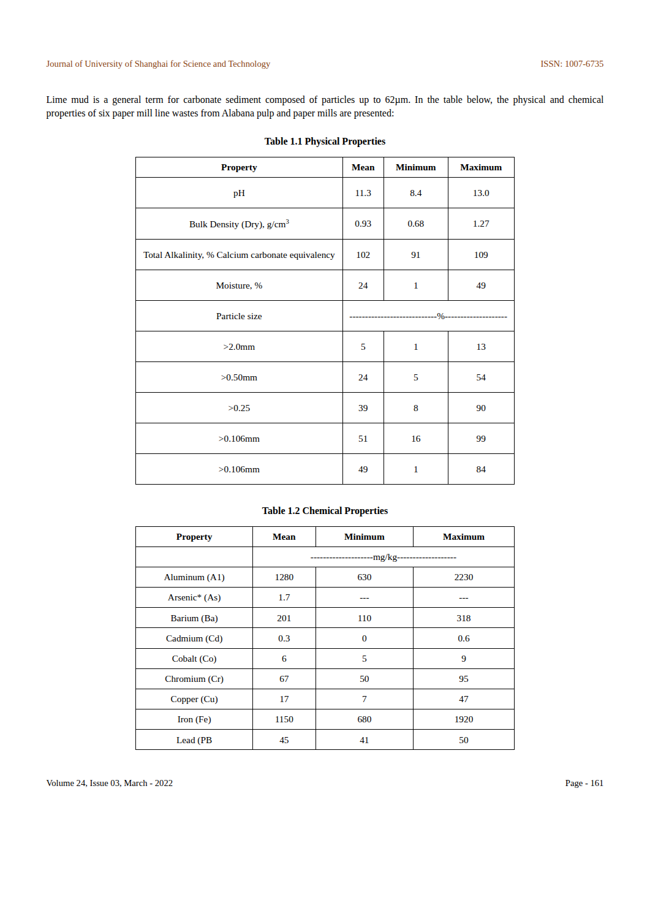Journal of University of Shanghai for Science and Technology ISSN: 1007-6735
Lime mud is a general term for carbonate sediment composed of particles up to 62µm. In the table below, the physical and chemical properties of six paper mill line wastes from Alabana pulp and paper mills are presented:
Table 1.1 Physical Properties
| Property | Mean | Minimum | Maximum |
| --- | --- | --- | --- |
| pH | 11.3 | 8.4 | 13.0 |
| Bulk Density (Dry), g/cm 3 | 0.93 | 0.68 | 1.27 |
| Total Alkalinity, % Calcium carbonate equivalency | 102 | 91 | 109 |
| Moisture, % | 24 | 1 | 49 |
| Particle size | ----------------------------%-------------------- |
| >2.0mm | 5 | 1 | 13 |
| >0.50mm | 24 | 5 | 54 |
| >0.25 | 39 | 8 | 90 |
| >0.106mm | 51 | 16 | 99 |
| >0.106mm | 49 | 1 | 84 |
Table 1.2 Chemical Properties
| Property | Mean | Minimum | Maximum |
| --- | --- | --- | --- |
| | --------------------mg/kg------------------- |
| Aluminum (A1) | 1280 | 630 | 2230 |
| Arsenic* (As) | 1.7 | --- | --- |
| Barium (Ba) | 201 | 110 | 318 |
| Cadmium (Cd) | 0.3 | 0 | 0.6 |
| Cobalt (Co) | 6 | 5 | 9 |
| Chromium (Cr) | 67 | 50 | 95 |
| Copper (Cu) | 17 | 7 | 47 |
| Iron (Fe) | 1150 | 680 | 1920 |
| Lead (PB | 45 | 41 | 50 |
Volume 24, Issue 03, March - 2022 Page - 161